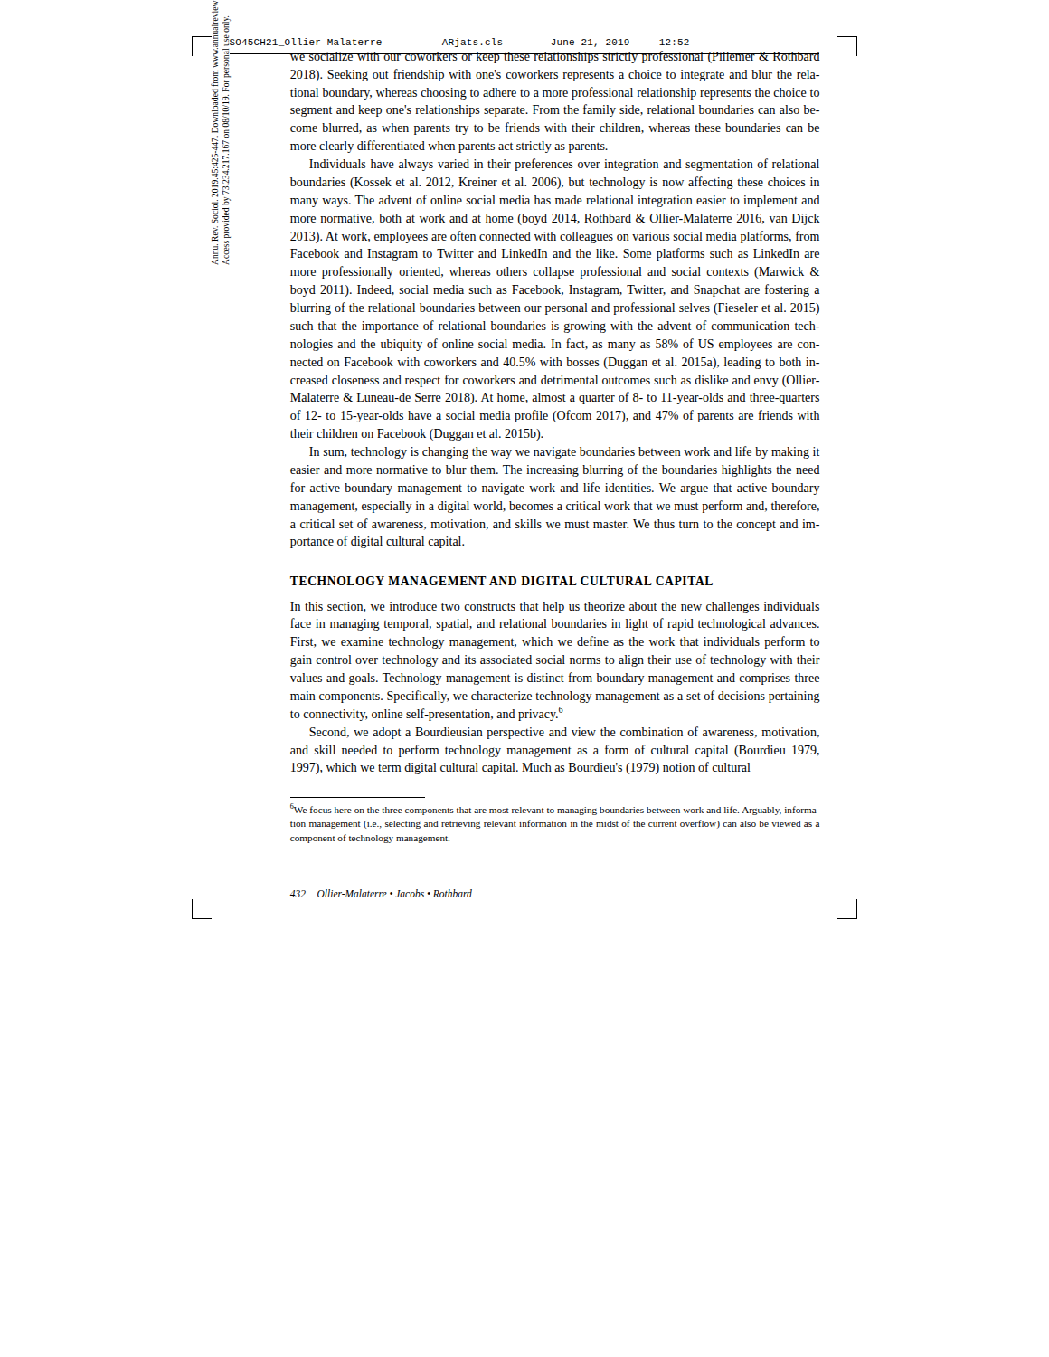SO45CH21_Ollier-Malaterre ARjats.cls June 21, 201912:52
Annu. Rev. Sociol. 2019.45:425-447. Downloaded from www.annualreviews.org
Access provided by 73.234.217.167 on 08/10/19. For personal use only.
we socialize with our coworkers or keep these relationships strictly professional (Pillemer & Rothbard 2018). Seeking out friendship with one's coworkers represents a choice to integrate and blur the relational boundary, whereas choosing to adhere to a more professional relationship represents the choice to segment and keep one's relationships separate. From the family side, relational boundaries can also become blurred, as when parents try to be friends with their children, whereas these boundaries can be more clearly differentiated when parents act strictly as parents.
Individuals have always varied in their preferences over integration and segmentation of relational boundaries (Kossek et al. 2012, Kreiner et al. 2006), but technology is now affecting these choices in many ways. The advent of online social media has made relational integration easier to implement and more normative, both at work and at home (boyd 2014, Rothbard & Ollier-Malaterre 2016, van Dijck 2013). At work, employees are often connected with colleagues on various social media platforms, from Facebook and Instagram to Twitter and LinkedIn and the like. Some platforms such as LinkedIn are more professionally oriented, whereas others collapse professional and social contexts (Marwick & boyd 2011). Indeed, social media such as Facebook, Instagram, Twitter, and Snapchat are fostering a blurring of the relational boundaries between our personal and professional selves (Fieseler et al. 2015) such that the importance of relational boundaries is growing with the advent of communication technologies and the ubiquity of online social media. In fact, as many as 58% of US employees are connected on Facebook with coworkers and 40.5% with bosses (Duggan et al. 2015a), leading to both increased closeness and respect for coworkers and detrimental outcomes such as dislike and envy (Ollier-Malaterre & Luneau-de Serre 2018). At home, almost a quarter of 8- to 11-year-olds and three-quarters of 12- to 15-year-olds have a social media profile (Ofcom 2017), and 47% of parents are friends with their children on Facebook (Duggan et al. 2015b).
In sum, technology is changing the way we navigate boundaries between work and life by making it easier and more normative to blur them. The increasing blurring of the boundaries highlights the need for active boundary management to navigate work and life identities. We argue that active boundary management, especially in a digital world, becomes a critical work that we must perform and, therefore, a critical set of awareness, motivation, and skills we must master. We thus turn to the concept and importance of digital cultural capital.
Technology Management and Digital Cultural Capital
In this section, we introduce two constructs that help us theorize about the new challenges individuals face in managing temporal, spatial, and relational boundaries in light of rapid technological advances. First, we examine technology management, which we define as the work that individuals perform to gain control over technology and its associated social norms to align their use of technology with their values and goals. Technology management is distinct from boundary management and comprises three main components. Specifically, we characterize technology management as a set of decisions pertaining to connectivity, online self-presentation, and privacy.6
Second, we adopt a Bourdieusian perspective and view the combination of awareness, motivation, and skill needed to perform technology management as a form of cultural capital (Bourdieu 1979, 1997), which we term digital cultural capital. Much as Bourdieu's (1979) notion of cultural
6We focus here on the three components that are most relevant to managing boundaries between work and life. Arguably, information management (i.e., selecting and retrieving relevant information in the midst of the current overflow) can also be viewed as a component of technology management.
432 Ollier-Malaterre • Jacobs • Rothbard